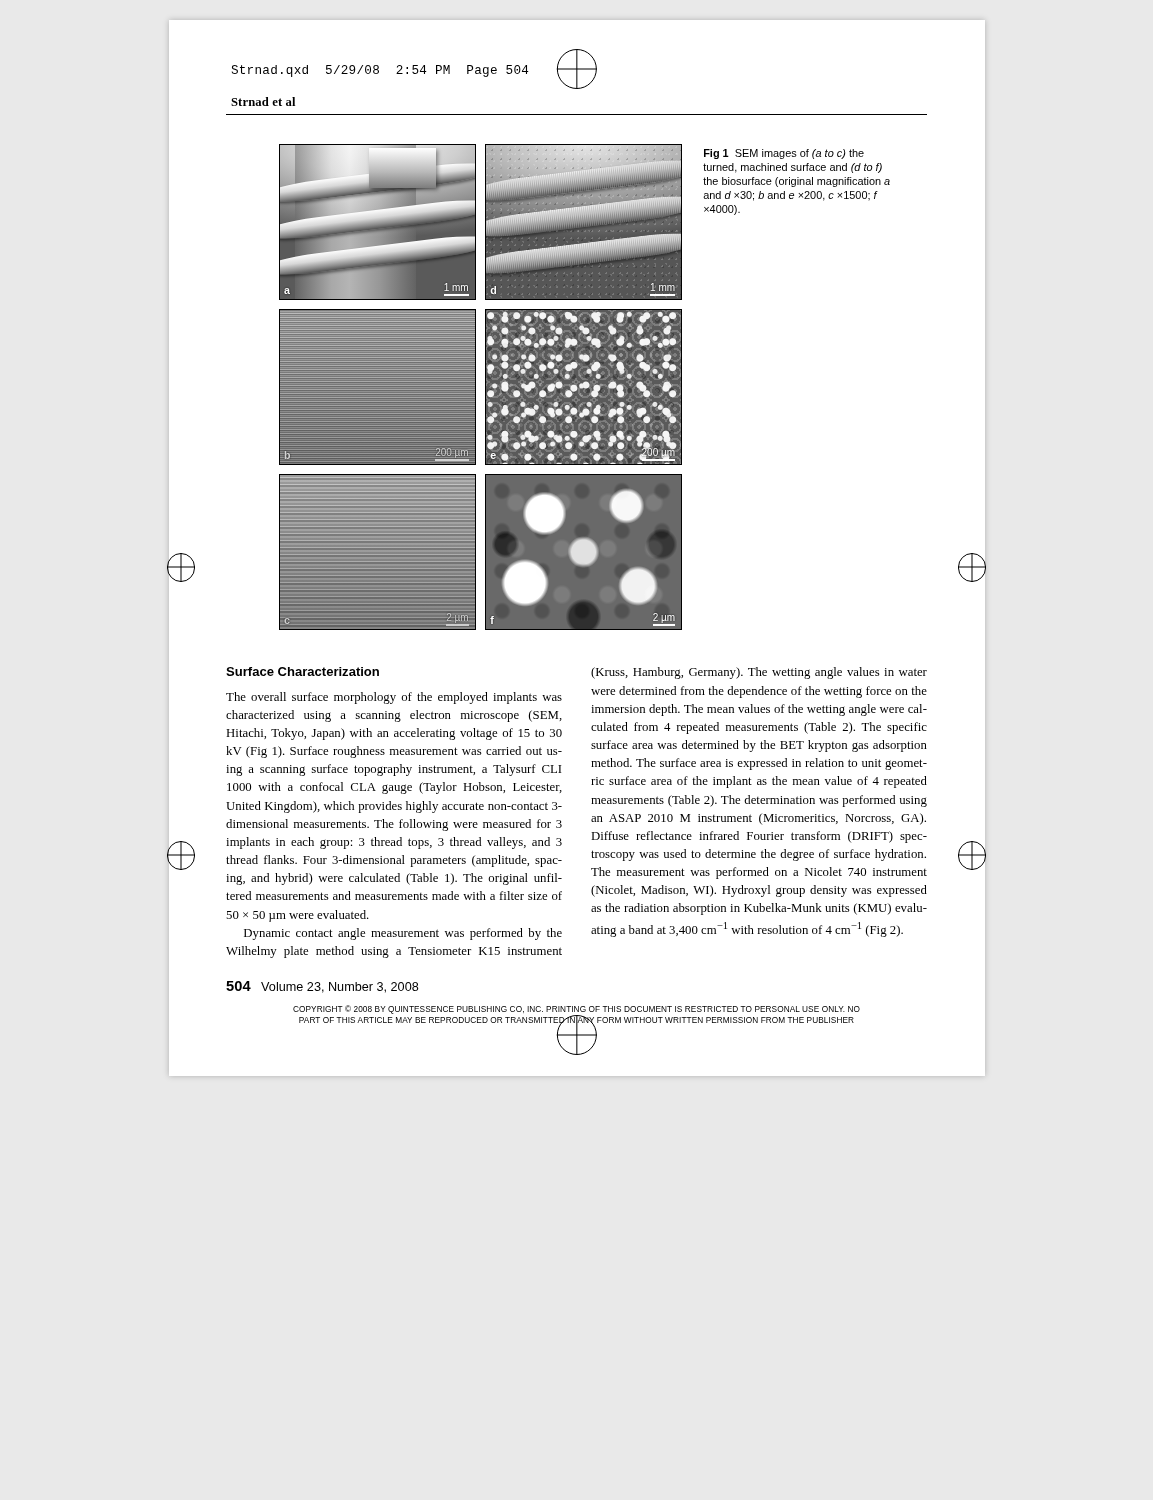Strnad.qxd 5/29/08 2:54 PM Page 504
Strnad et al
a 1 mm
d 1 mm
b 200 µm
e 200 µm
c 2 µm
f 2 µm
Fig 1 SEM images of (a to c) the turned, machined surface and (d to f) the biosurface (original magnification a and d ×30; b and e ×200, c ×1500; f ×4000).
Surface Characterization
The overall surface morphology of the employed implants was characterized using a scanning electron microscope (SEM, Hitachi, Tokyo, Japan) with an accelerating voltage of 15 to 30 kV (Fig 1). Surface roughness measurement was carried out using a scanning surface topography instrument, a Talysurf CLI 1000 with a confocal CLA gauge (Taylor Hobson, Leicester, United Kingdom), which provides highly accurate non-contact 3-dimensional measurements. The following were measured for 3 implants in each group: 3 thread tops, 3 thread valleys, and 3 thread flanks. Four 3-dimensional parameters (amplitude, spacing, and hybrid) were calculated (Table 1). The original unfiltered measurements and measurements made with a filter size of 50 × 50 µm were evaluated.
Dynamic contact angle measurement was performed by the Wilhelmy plate method using a Tensiometer K15 instrument (Kruss, Hamburg, Germany). The wetting angle values in water were determined from the dependence of the wetting force on the immersion depth. The mean values of the wetting angle were calculated from 4 repeated measurements (Table 2). The specific surface area was determined by the BET krypton gas adsorption method. The surface area is expressed in relation to unit geometric surface area of the implant as the mean value of 4 repeated measurements (Table 2). The determination was performed using an ASAP 2010 M instrument (Micromeritics, Norcross, GA). Diffuse reflectance infrared Fourier transform (DRIFT) spectroscopy was used to determine the degree of surface hydration. The measurement was performed on a Nicolet 740 instrument (Nicolet, Madison, WI). Hydroxyl group density was expressed as the radiation absorption in Kubelka-Munk units (KMU) evaluating a band at 3,400 cm−1 with resolution of 4 cm−1 (Fig 2).
504 Volume 23, Number 3, 2008
COPYRIGHT © 2008 BY QUINTESSENCE PUBLISHING CO, INC. PRINTING OF THIS DOCUMENT IS RESTRICTED TO PERSONAL USE ONLY. NO
PART OF THIS ARTICLE MAY BE REPRODUCED OR TRANSMITTED IN ANY FORM WITHOUT WRITTEN PERMISSION FROM THE PUBLISHER